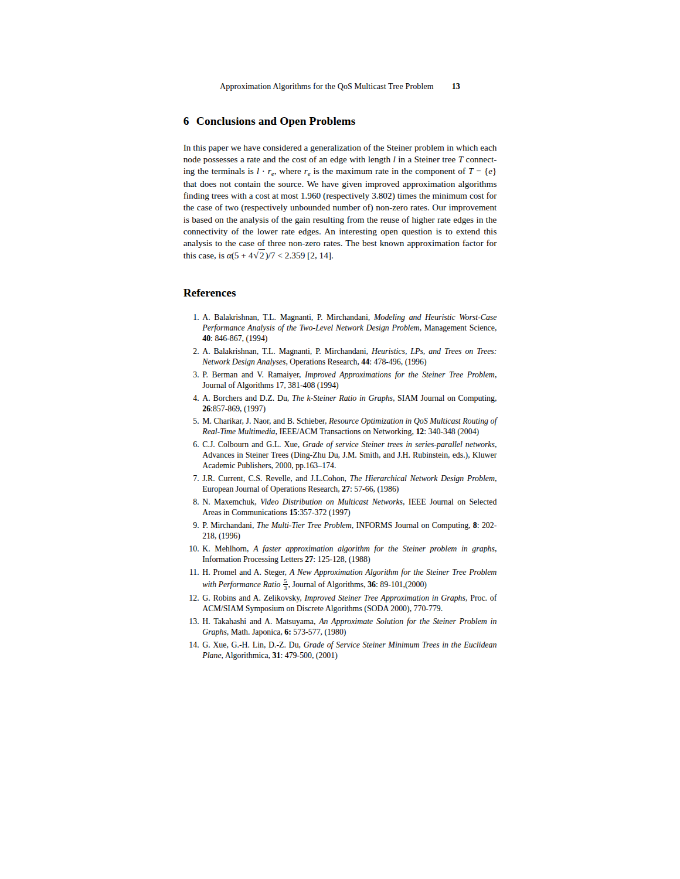Approximation Algorithms for the QoS Multicast Tree Problem13
6 Conclusions and Open Problems
In this paper we have considered a generalization of the Steiner problem in which each node possesses a rate and the cost of an edge with length l in a Steiner tree T connecting the terminals is l · re, where re is the maximum rate in the component of T − {e} that does not contain the source. We have given improved approximation algorithms finding trees with a cost at most 1.960 (respectively 3.802) times the minimum cost for the case of two (respectively unbounded number of) non-zero rates. Our improvement is based on the analysis of the gain resulting from the reuse of higher rate edges in the connectivity of the lower rate edges. An interesting open question is to extend this analysis to the case of three non-zero rates. The best known approximation factor for this case, is α(5 + 4√2)/7 < 2.359 [2, 14].
References
A. Balakrishnan, T.L. Magnanti, P. Mirchandani, Modeling and Heuristic Worst-Case Performance Analysis of the Two-Level Network Design Problem, Management Science, 40: 846-867, (1994)
A. Balakrishnan, T.L. Magnanti, P. Mirchandani, Heuristics, LPs, and Trees on Trees: Network Design Analyses, Operations Research, 44: 478-496, (1996)
P. Berman and V. Ramaiyer, Improved Approximations for the Steiner Tree Problem, Journal of Algorithms 17, 381-408 (1994)
A. Borchers and D.Z. Du, The k-Steiner Ratio in Graphs, SIAM Journal on Computing, 26:857-869, (1997)
M. Charikar, J. Naor, and B. Schieber, Resource Optimization in QoS Multicast Routing of Real-Time Multimedia, IEEE/ACM Transactions on Networking, 12: 340-348 (2004)
C.J. Colbourn and G.L. Xue, Grade of service Steiner trees in series-parallel networks, Advances in Steiner Trees (Ding-Zhu Du, J.M. Smith, and J.H. Rubinstein, eds.), Kluwer Academic Publishers, 2000, pp.163–174.
J.R. Current, C.S. Revelle, and J.L.Cohon, The Hierarchical Network Design Problem, European Journal of Operations Research, 27: 57-66, (1986)
N. Maxemchuk, Video Distribution on Multicast Networks, IEEE Journal on Selected Areas in Communications 15:357-372 (1997)
P. Mirchandani, The Multi-Tier Tree Problem, INFORMS Journal on Computing, 8: 202-218, (1996)
K. Mehlhorn, A faster approximation algorithm for the Steiner problem in graphs, Information Processing Letters 27: 125-128, (1988)
H. Promel and A. Steger, A New Approximation Algorithm for the Steiner Tree Problem with Performance Ratio 53, Journal of Algorithms, 36: 89-101,(2000)
G. Robins and A. Zelikovsky, Improved Steiner Tree Approximation in Graphs, Proc. of ACM/SIAM Symposium on Discrete Algorithms (SODA 2000), 770-779.
H. Takahashi and A. Matsuyama, An Approximate Solution for the Steiner Problem in Graphs, Math. Japonica, 6: 573-577, (1980)
G. Xue, G.-H. Lin, D.-Z. Du, Grade of Service Steiner Minimum Trees in the Euclidean Plane, Algorithmica, 31: 479-500, (2001)